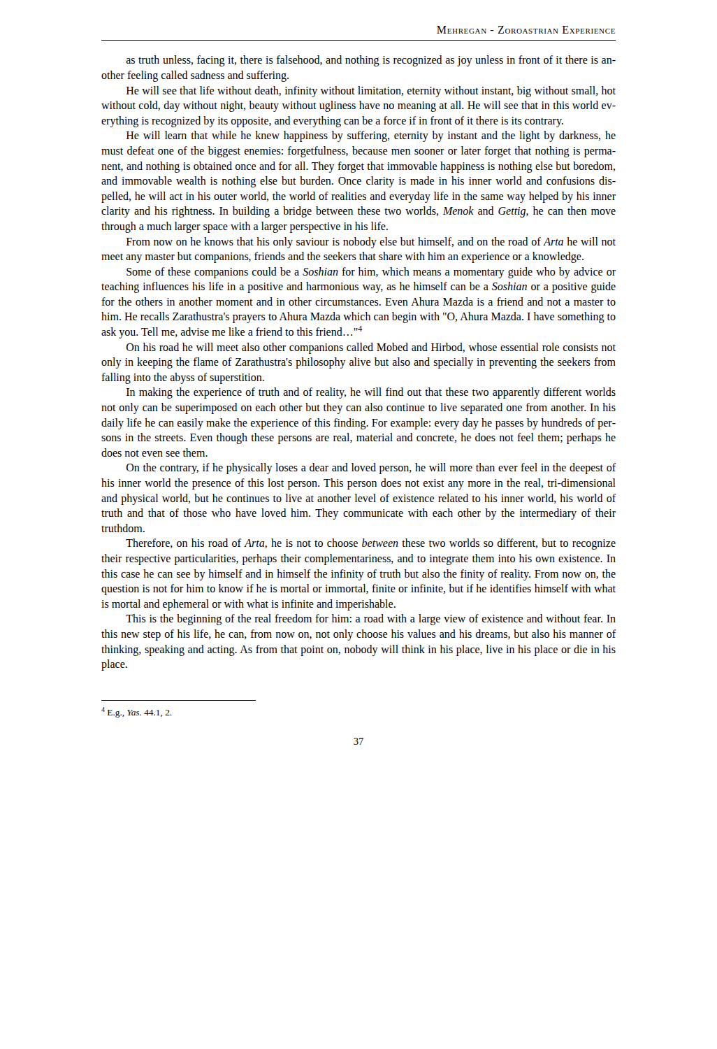Mehregan - Zoroastrian Experience
as truth unless, facing it, there is falsehood, and nothing is recognized as joy unless in front of it there is another feeling called sadness and suffering.
He will see that life without death, infinity without limitation, eternity without instant, big without small, hot without cold, day without night, beauty without ugliness have no meaning at all. He will see that in this world everything is recognized by its opposite, and everything can be a force if in front of it there is its contrary.
He will learn that while he knew happiness by suffering, eternity by instant and the light by darkness, he must defeat one of the biggest enemies: forgetfulness, because men sooner or later forget that nothing is permanent, and nothing is obtained once and for all. They forget that immovable happiness is nothing else but boredom, and immovable wealth is nothing else but burden. Once clarity is made in his inner world and confusions dispelled, he will act in his outer world, the world of realities and everyday life in the same way helped by his inner clarity and his rightness. In building a bridge between these two worlds, Menok and Gettig, he can then move through a much larger space with a larger perspective in his life.
From now on he knows that his only saviour is nobody else but himself, and on the road of Arta he will not meet any master but companions, friends and the seekers that share with him an experience or a knowledge.
Some of these companions could be a Soshian for him, which means a momentary guide who by advice or teaching influences his life in a positive and harmonious way, as he himself can be a Soshian or a positive guide for the others in another moment and in other circumstances. Even Ahura Mazda is a friend and not a master to him. He recalls Zarathustra's prayers to Ahura Mazda which can begin with "O, Ahura Mazda. I have something to ask you. Tell me, advise me like a friend to this friend…"4
On his road he will meet also other companions called Mobed and Hirbod, whose essential role consists not only in keeping the flame of Zarathustra's philosophy alive but also and specially in preventing the seekers from falling into the abyss of superstition.
In making the experience of truth and of reality, he will find out that these two apparently different worlds not only can be superimposed on each other but they can also continue to live separated one from another. In his daily life he can easily make the experience of this finding. For example: every day he passes by hundreds of persons in the streets. Even though these persons are real, material and concrete, he does not feel them; perhaps he does not even see them.
On the contrary, if he physically loses a dear and loved person, he will more than ever feel in the deepest of his inner world the presence of this lost person. This person does not exist any more in the real, tri-dimensional and physical world, but he continues to live at another level of existence related to his inner world, his world of truth and that of those who have loved him. They communicate with each other by the intermediary of their truthdom.
Therefore, on his road of Arta, he is not to choose between these two worlds so different, but to recognize their respective particularities, perhaps their complementariness, and to integrate them into his own existence. In this case he can see by himself and in himself the infinity of truth but also the finity of reality. From now on, the question is not for him to know if he is mortal or immortal, finite or infinite, but if he identifies himself with what is mortal and ephemeral or with what is infinite and imperishable.
This is the beginning of the real freedom for him: a road with a large view of existence and without fear. In this new step of his life, he can, from now on, not only choose his values and his dreams, but also his manner of thinking, speaking and acting. As from that point on, nobody will think in his place, live in his place or die in his place.
4 E.g., Yas. 44.1, 2.
37